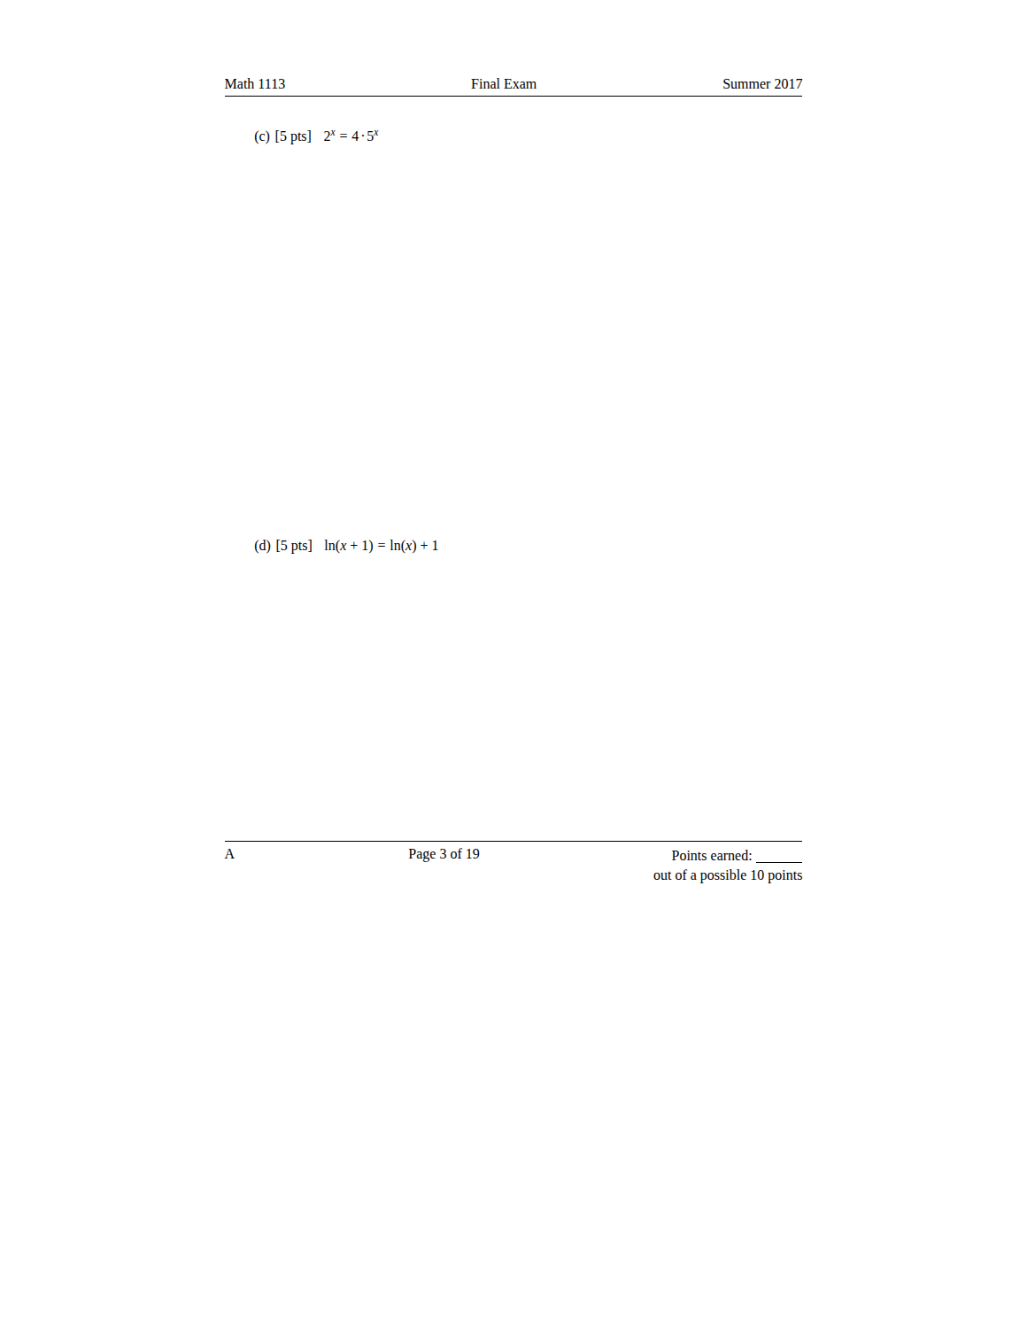Math 1113
Final Exam
Summer 2017
(c)[5 pts] 2x=4·5x
(d)[5 pts] ln(x+1)=ln(x)+1
A
Page 3 of 19
Points earned:
out of a possible 10 points